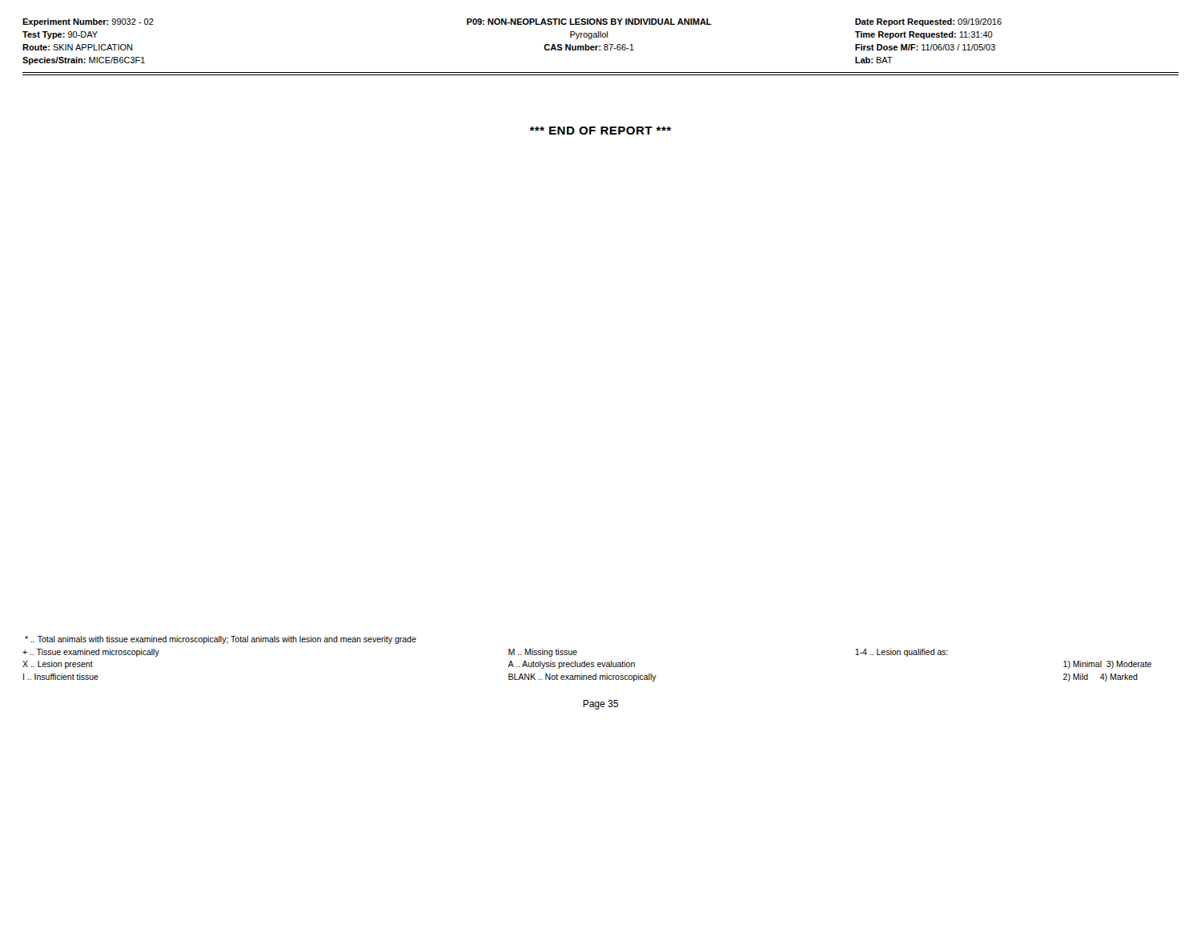| Experiment Number: 99032 - 02 | P09: NON-NEOPLASTIC LESIONS BY INDIVIDUAL ANIMAL | Date Report Requested: 09/19/2016 |
| Test Type: 90-DAY | Pyrogallol | Time Report Requested: 11:31:40 |
| Route: SKIN APPLICATION | CAS Number: 87-66-1 | First Dose M/F: 11/06/03 / 11/05/03 |
| Species/Strain: MICE/B6C3F1 | | Lab: BAT |
*** END OF REPORT ***
* .. Total animals with tissue examined microscopically; Total animals with lesion and mean severity grade
| + .. Tissue examined microscopically | M .. Missing tissue | 1-4 .. Lesion qualified as: | |
| X .. Lesion present | A .. Autolysis precludes evaluation | | 1) Minimal 3) Moderate |
| I .. Insufficient tissue | BLANK .. Not examined microscopically | | 2) Mild 4) Marked |
Page 35